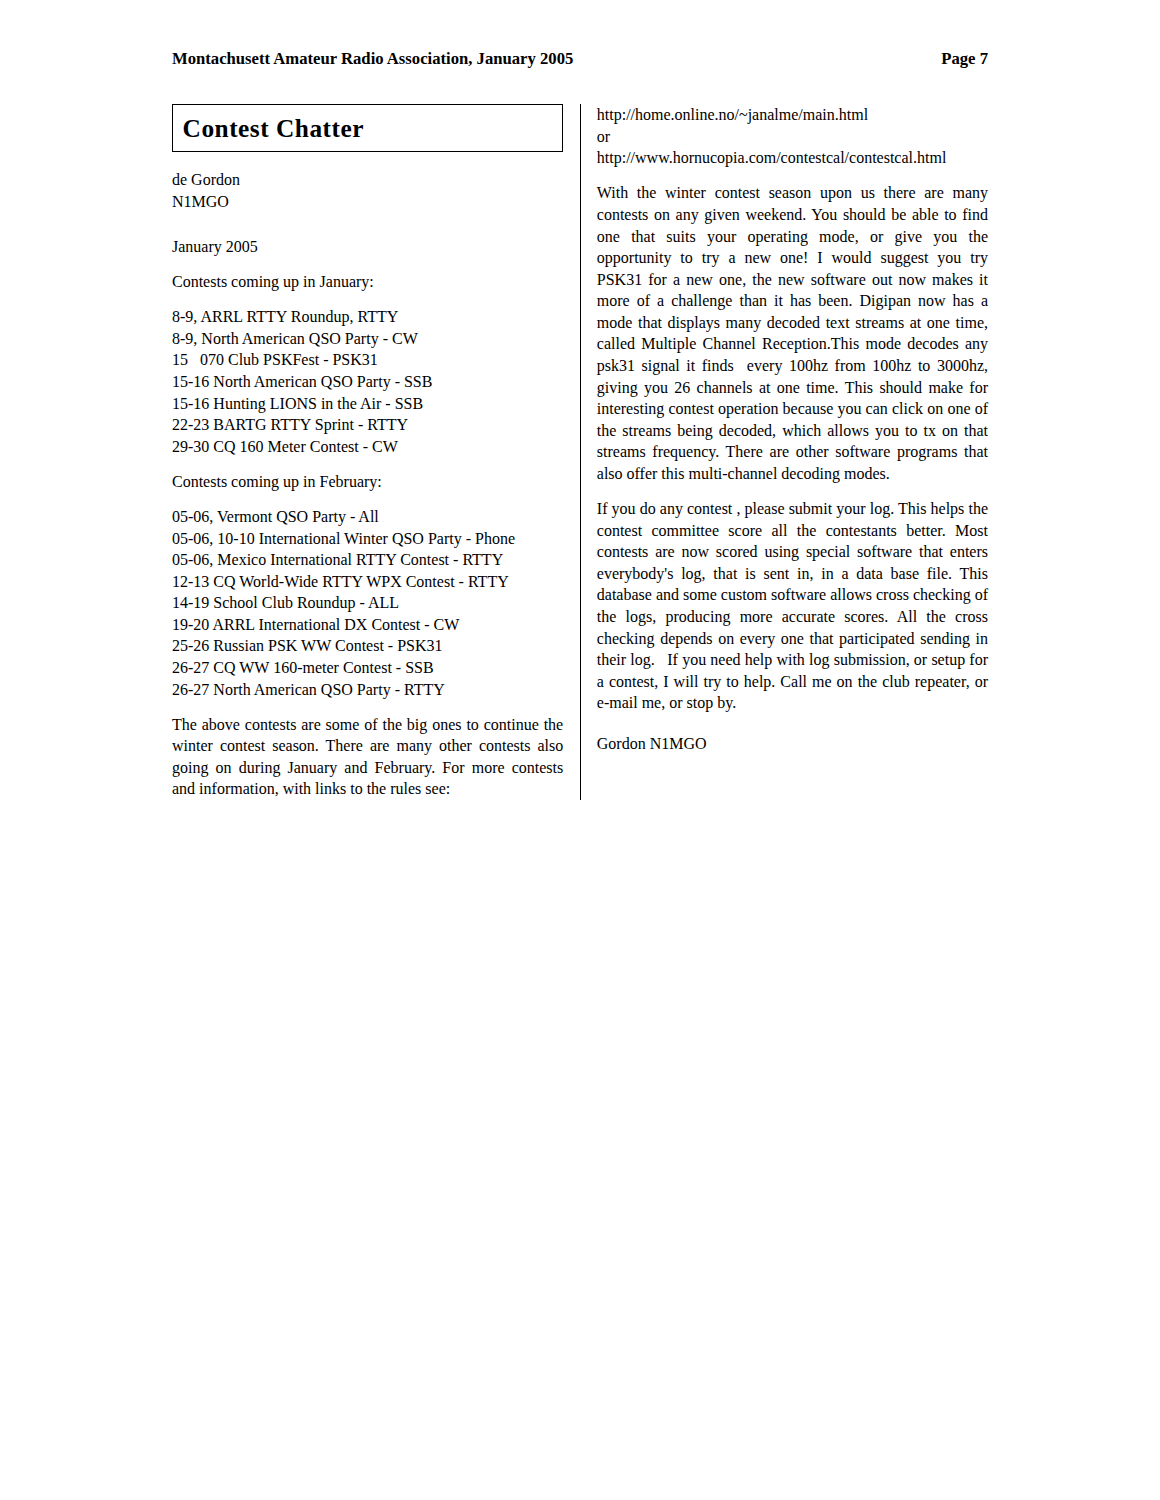Montachusett Amateur Radio Association, January 2005 Page 7
Contest Chatter
de Gordon
N1MGO
January 2005
Contests coming up in January:
8-9, ARRL RTTY Roundup, RTTY
8-9, North American QSO Party - CW
15 070 Club PSKFest - PSK31
15-16 North American QSO Party - SSB
15-16 Hunting LIONS in the Air - SSB
22-23 BARTG RTTY Sprint - RTTY
29-30 CQ 160 Meter Contest - CW
Contests coming up in February:
05-06, Vermont QSO Party - All
05-06, 10-10 International Winter QSO Party - Phone
05-06, Mexico International RTTY Contest - RTTY
12-13 CQ World-Wide RTTY WPX Contest - RTTY
14-19 School Club Roundup - ALL
19-20 ARRL International DX Contest - CW
25-26 Russian PSK WW Contest - PSK31
26-27 CQ WW 160-meter Contest - SSB
26-27 North American QSO Party - RTTY
The above contests are some of the big ones to continue the winter contest season. There are many other contests also going on during January and February. For more contests and information, with links to the rules see:
http://home.online.no/~janalme/main.html
or
http://www.hornucopia.com/contestcal/contestcal.html
With the winter contest season upon us there are many contests on any given weekend. You should be able to find one that suits your operating mode, or give you the opportunity to try a new one! I would suggest you try PSK31 for a new one, the new software out now makes it more of a challenge than it has been. Digipan now has a mode that displays many decoded text streams at one time, called Multiple Channel Reception.This mode decodes any psk31 signal it finds every 100hz from 100hz to 3000hz, giving you 26 channels at one time. This should make for interesting contest operation because you can click on one of the streams being decoded, which allows you to tx on that streams frequency. There are other software programs that also offer this multi-channel decoding modes.
If you do any contest , please submit your log. This helps the contest committee score all the contestants better. Most contests are now scored using special software that enters everybody's log, that is sent in, in a data base file. This database and some custom software allows cross checking of the logs, producing more accurate scores. All the cross checking depends on every one that participated sending in their log. If you need help with log submission, or setup for a contest, I will try to help. Call me on the club repeater, or e-mail me, or stop by.
Gordon N1MGO